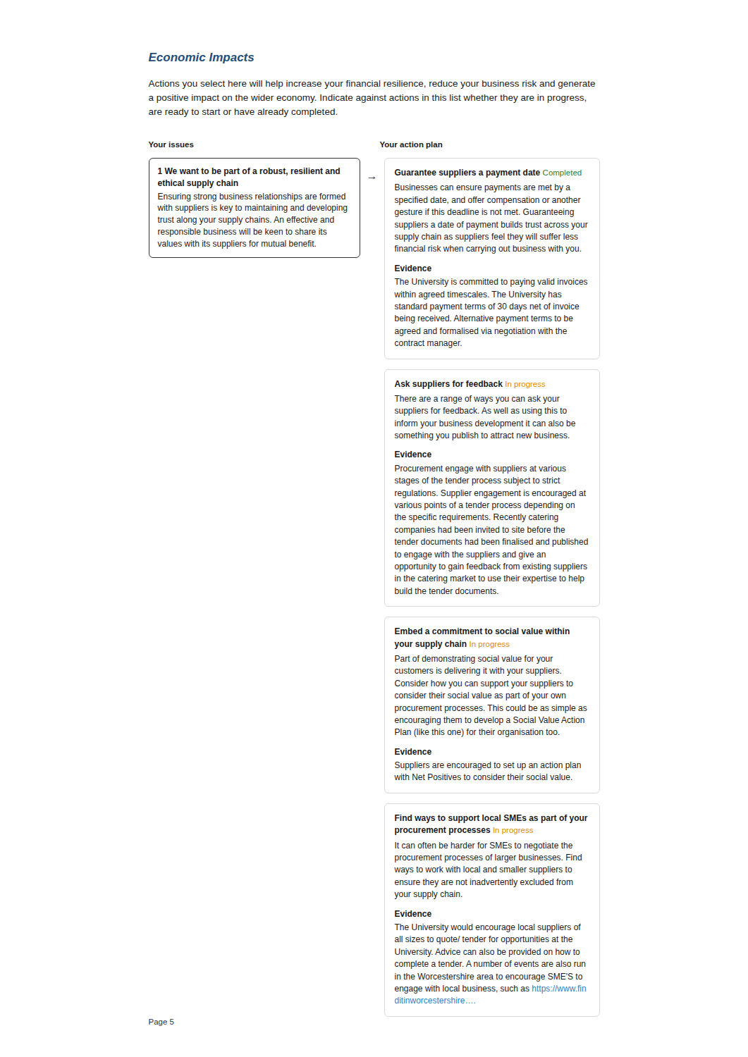Economic Impacts
Actions you select here will help increase your financial resilience, reduce your business risk and generate a positive impact on the wider economy. Indicate against actions in this list whether they are in progress, are ready to start or have already completed.
Your issues
Your action plan
1 We want to be part of a robust, resilient and ethical supply chain Ensuring strong business relationships are formed with suppliers is key to maintaining and developing trust along your supply chains. An effective and responsible business will be keen to share its values with its suppliers for mutual benefit.
→
Guarantee suppliers a payment date Completed
Businesses can ensure payments are met by a specified date, and offer compensation or another gesture if this deadline is not met. Guaranteeing suppliers a date of payment builds trust across your supply chain as suppliers feel they will suffer less financial risk when carrying out business with you.
Evidence
The University is committed to paying valid invoices within agreed timescales. The University has standard payment terms of 30 days net of invoice being received. Alternative payment terms to be agreed and formalised via negotiation with the contract manager.
Ask suppliers for feedback In progress
There are a range of ways you can ask your suppliers for feedback. As well as using this to inform your business development it can also be something you publish to attract new business.
Evidence
Procurement engage with suppliers at various stages of the tender process subject to strict regulations. Supplier engagement is encouraged at various points of a tender process depending on the specific requirements. Recently catering companies had been invited to site before the tender documents had been finalised and published to engage with the suppliers and give an opportunity to gain feedback from existing suppliers in the catering market to use their expertise to help build the tender documents.
Embed a commitment to social value within your supply chain In progress
Part of demonstrating social value for your customers is delivering it with your suppliers. Consider how you can support your suppliers to consider their social value as part of your own procurement processes. This could be as simple as encouraging them to develop a Social Value Action Plan (like this one) for their organisation too.
Evidence
Suppliers are encouraged to set up an action plan with Net Positives to consider their social value.
Find ways to support local SMEs as part of your procurement processes In progress
It can often be harder for SMEs to negotiate the procurement processes of larger businesses. Find ways to work with local and smaller suppliers to ensure they are not inadvertently excluded from your supply chain.
Evidence
The University would encourage local suppliers of all sizes to quote/ tender for opportunities at the University. Advice can also be provided on how to complete a tender. A number of events are also run in the Worcestershire area to encourage SME'S to engage with local business, such as https://www.finditinworcestershire….
Page 5